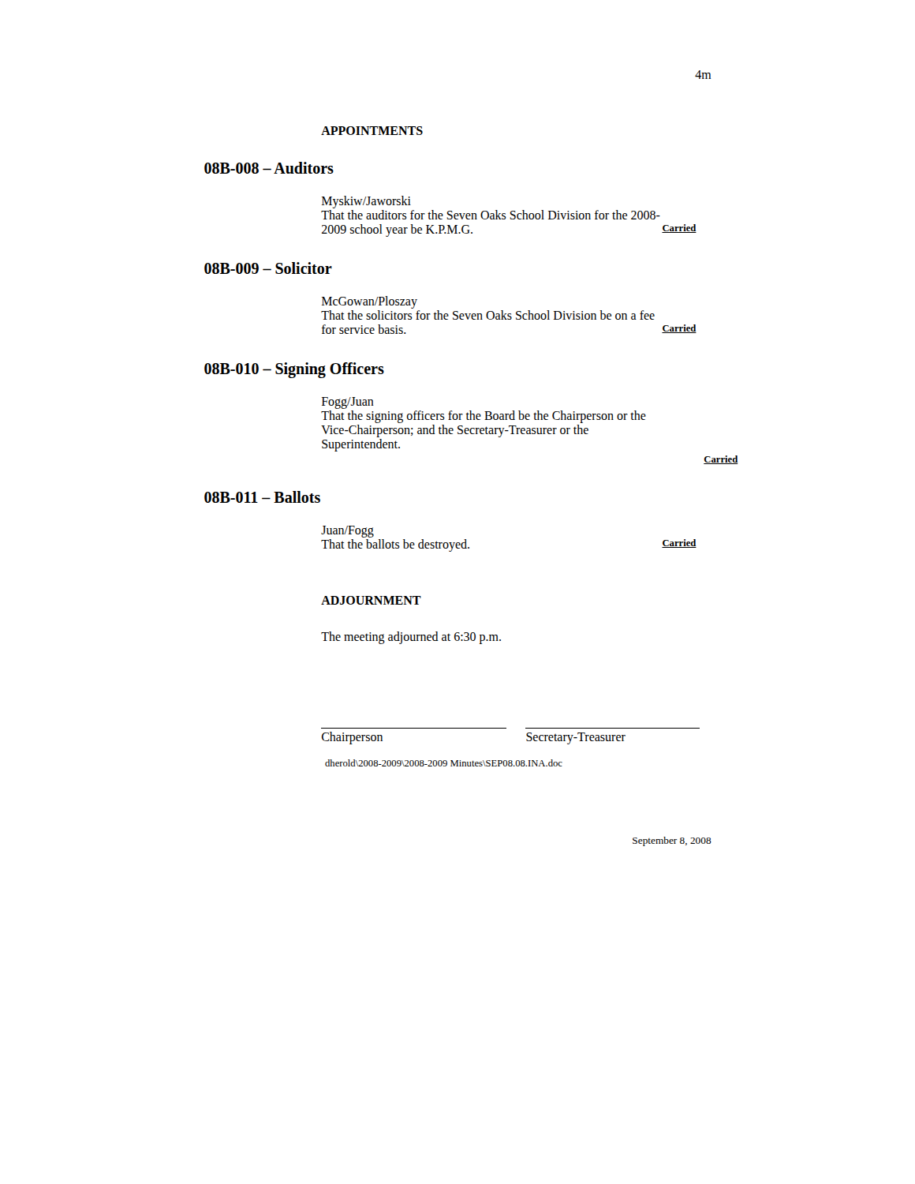4m
APPOINTMENTS
08B-008 – Auditors
Myskiw/Jaworski
That the auditors for the Seven Oaks School Division for the 2008-2009 school year be K.P.M.G.Carried
08B-009 – Solicitor
McGowan/Ploszay
That the solicitors for the Seven Oaks School Division be on a fee for service basis.Carried
08B-010 – Signing Officers
Fogg/Juan
That the signing officers for the Board be the Chairperson or the Vice-Chairperson; and the Secretary-Treasurer or the Superintendent.
Carried
08B-011 – Ballots
Juan/Fogg
That the ballots be destroyed.Carried
ADJOURNMENT
The meeting adjourned at 6:30 p.m.
Chairperson
Secretary-Treasurer
dherold\2008-2009\2008-2009 Minutes\SEP08.08.INA.doc
September 8, 2008